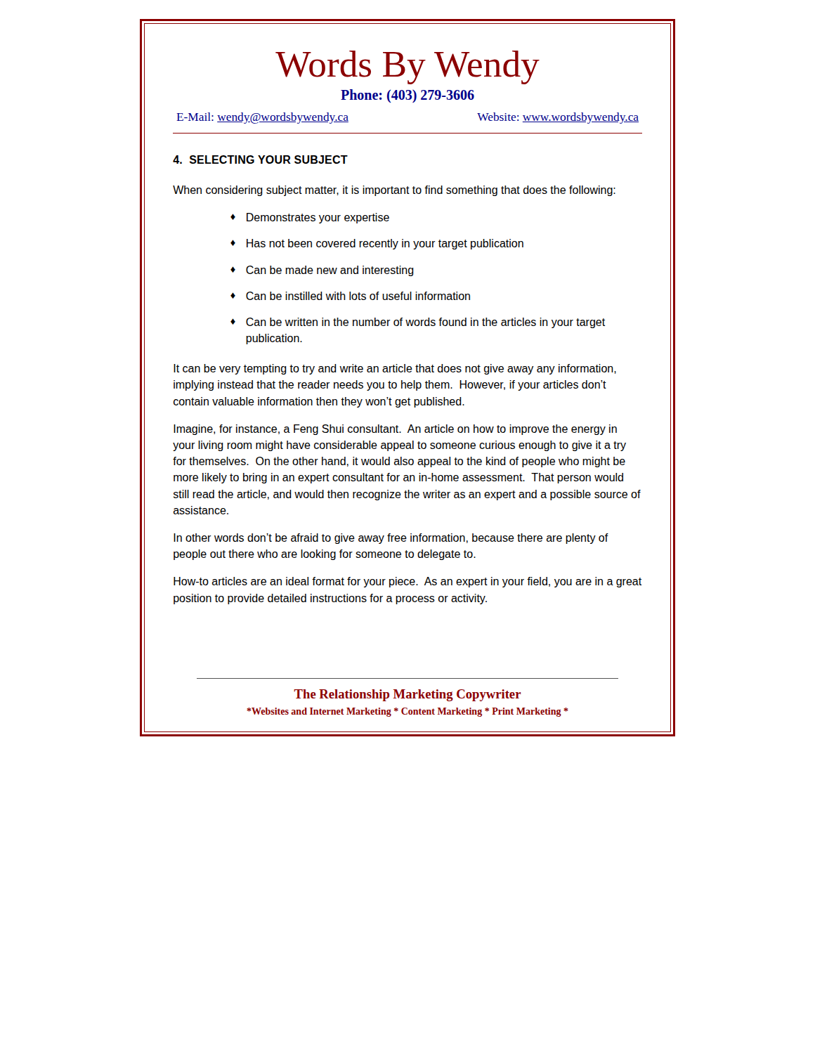Words By Wendy
Phone: (403) 279-3606
E-Mail: wendy@wordsbywendy.ca Website: www.wordsbywendy.ca
4. SELECTING YOUR SUBJECT
When considering subject matter, it is important to find something that does the following:
Demonstrates your expertise
Has not been covered recently in your target publication
Can be made new and interesting
Can be instilled with lots of useful information
Can be written in the number of words found in the articles in your target publication.
It can be very tempting to try and write an article that does not give away any information, implying instead that the reader needs you to help them. However, if your articles don’t contain valuable information then they won’t get published.
Imagine, for instance, a Feng Shui consultant. An article on how to improve the energy in your living room might have considerable appeal to someone curious enough to give it a try for themselves. On the other hand, it would also appeal to the kind of people who might be more likely to bring in an expert consultant for an in-home assessment. That person would still read the article, and would then recognize the writer as an expert and a possible source of assistance.
In other words don’t be afraid to give away free information, because there are plenty of people out there who are looking for someone to delegate to.
How-to articles are an ideal format for your piece. As an expert in your field, you are in a great position to provide detailed instructions for a process or activity.
The Relationship Marketing Copywriter
*Websites and Internet Marketing * Content Marketing * Print Marketing *